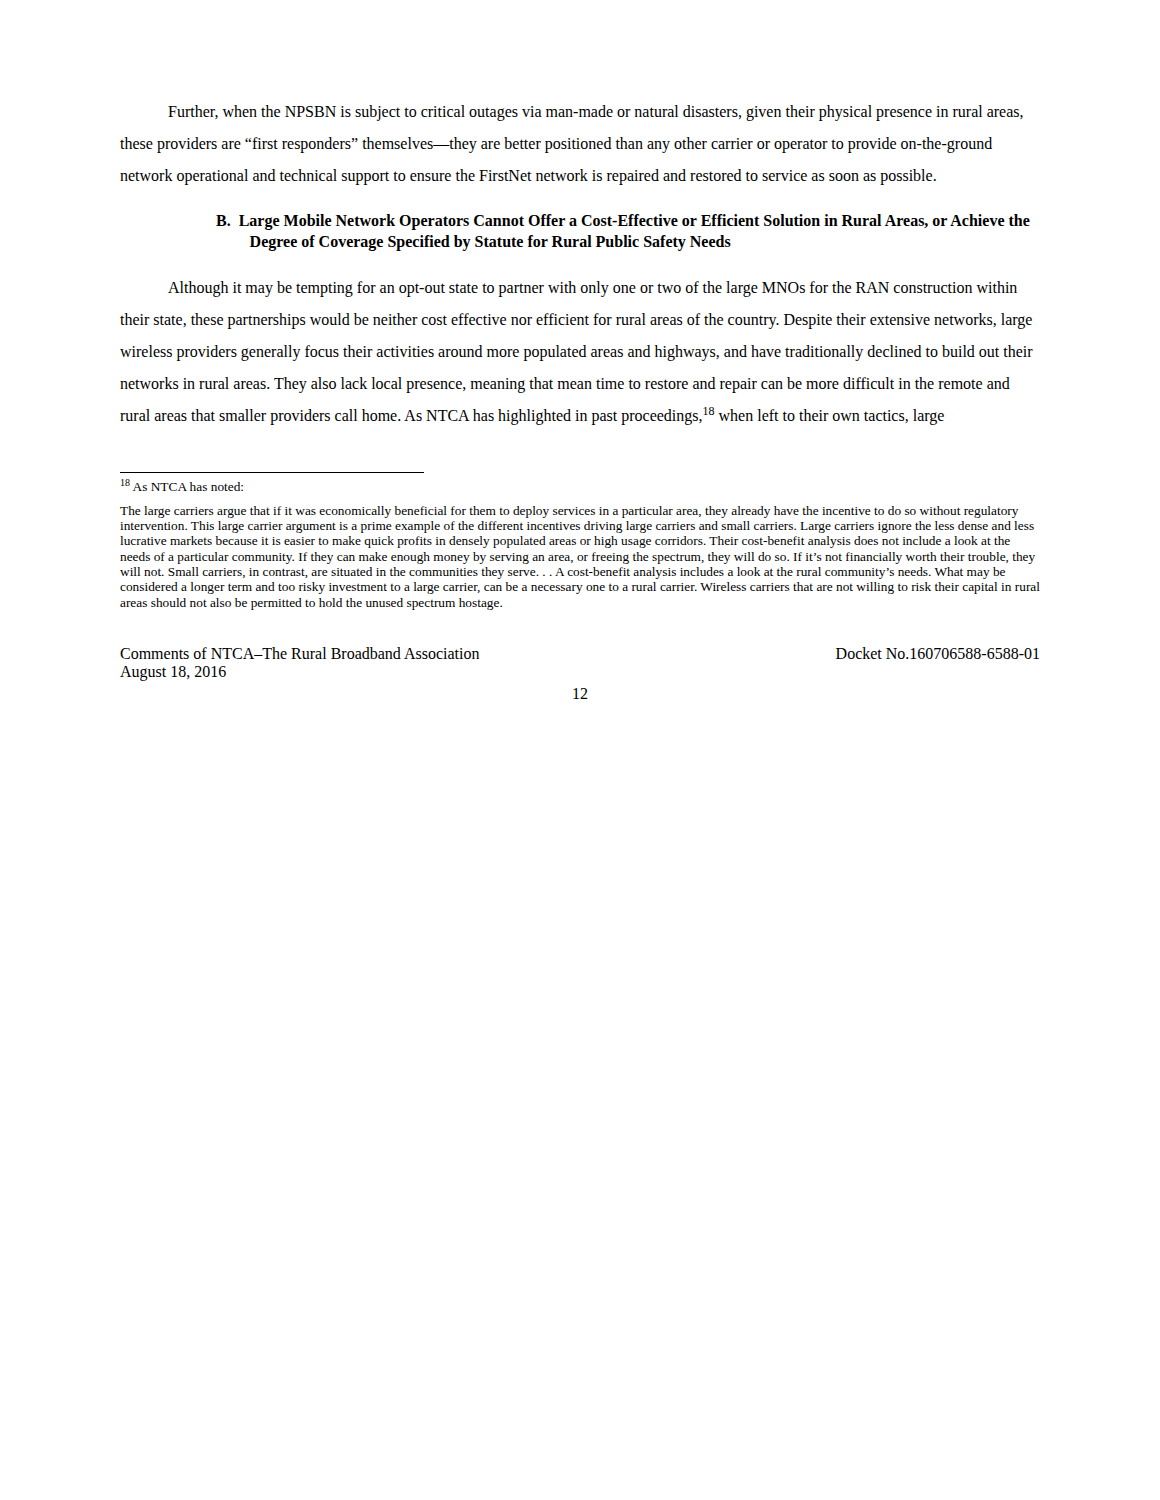Further, when the NPSBN is subject to critical outages via man-made or natural disasters, given their physical presence in rural areas, these providers are “first responders” themselves—they are better positioned than any other carrier or operator to provide on-the-ground network operational and technical support to ensure the FirstNet network is repaired and restored to service as soon as possible.
B. Large Mobile Network Operators Cannot Offer a Cost-Effective or Efficient Solution in Rural Areas, or Achieve the Degree of Coverage Specified by Statute for Rural Public Safety Needs
Although it may be tempting for an opt-out state to partner with only one or two of the large MNOs for the RAN construction within their state, these partnerships would be neither cost effective nor efficient for rural areas of the country. Despite their extensive networks, large wireless providers generally focus their activities around more populated areas and highways, and have traditionally declined to build out their networks in rural areas. They also lack local presence, meaning that mean time to restore and repair can be more difficult in the remote and rural areas that smaller providers call home. As NTCA has highlighted in past proceedings,18 when left to their own tactics, large
18 As NTCA has noted:
The large carriers argue that if it was economically beneficial for them to deploy services in a particular area, they already have the incentive to do so without regulatory intervention. This large carrier argument is a prime example of the different incentives driving large carriers and small carriers. Large carriers ignore the less dense and less lucrative markets because it is easier to make quick profits in densely populated areas or high usage corridors. Their cost-benefit analysis does not include a look at the needs of a particular community. If they can make enough money by serving an area, or freeing the spectrum, they will do so. If it’s not financially worth their trouble, they will not. Small carriers, in contrast, are situated in the communities they serve. . . A cost-benefit analysis includes a look at the rural community’s needs. What may be considered a longer term and too risky investment to a large carrier, can be a necessary one to a rural carrier. Wireless carriers that are not willing to risk their capital in rural areas should not also be permitted to hold the unused spectrum hostage.
Comments of NTCA–The Rural Broadband Association Docket No.160706588-6588-01
August 18, 2016
12